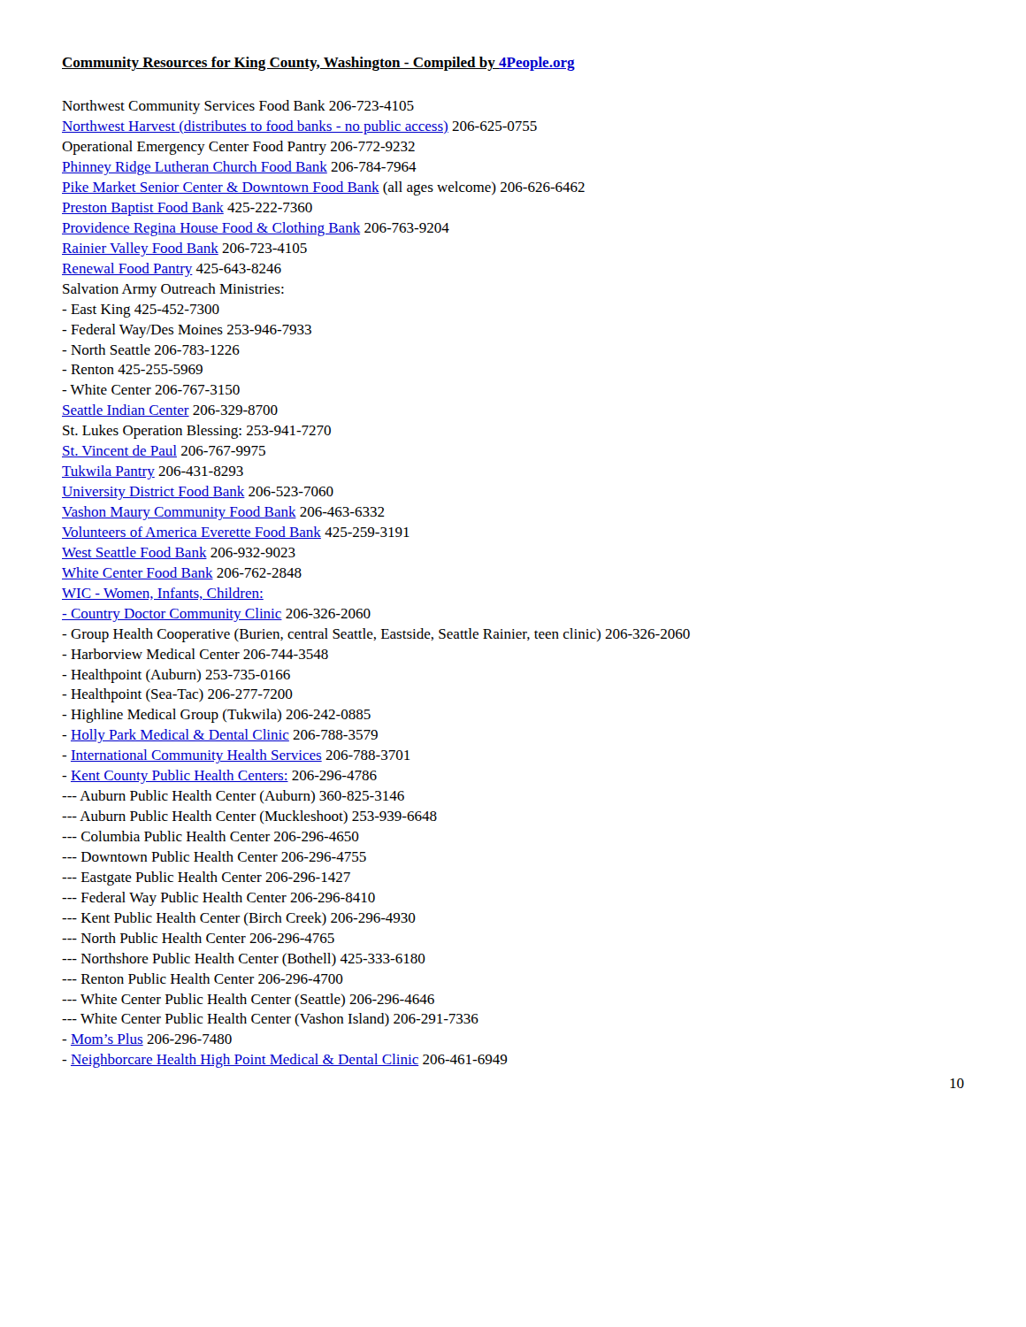Community Resources for King County, Washington - Compiled by 4People.org
Northwest Community Services Food Bank 206-723-4105
Northwest Harvest (distributes to food banks - no public access) 206-625-0755
Operational Emergency Center Food Pantry 206-772-9232
Phinney Ridge Lutheran Church Food Bank 206-784-7964
Pike Market Senior Center & Downtown Food Bank (all ages welcome) 206-626-6462
Preston Baptist Food Bank 425-222-7360
Providence Regina House Food & Clothing Bank 206-763-9204
Rainier Valley Food Bank 206-723-4105
Renewal Food Pantry 425-643-8246
Salvation Army Outreach Ministries:
- East King 425-452-7300
- Federal Way/Des Moines 253-946-7933
- North Seattle 206-783-1226
- Renton 425-255-5969
- White Center 206-767-3150
Seattle Indian Center 206-329-8700
St. Lukes Operation Blessing: 253-941-7270
St. Vincent de Paul 206-767-9975
Tukwila Pantry 206-431-8293
University District Food Bank 206-523-7060
Vashon Maury Community Food Bank 206-463-6332
Volunteers of America Everette Food Bank 425-259-3191
West Seattle Food Bank 206-932-9023
White Center Food Bank 206-762-2848
WIC - Women, Infants, Children:
- Country Doctor Community Clinic 206-326-2060
- Group Health Cooperative (Burien, central Seattle, Eastside, Seattle Rainier, teen clinic) 206-326-2060
- Harborview Medical Center 206-744-3548
- Healthpoint (Auburn) 253-735-0166
- Healthpoint (Sea-Tac) 206-277-7200
- Highline Medical Group (Tukwila) 206-242-0885
- Holly Park Medical & Dental Clinic 206-788-3579
- International Community Health Services 206-788-3701
- Kent County Public Health Centers: 206-296-4786
--- Auburn Public Health Center (Auburn) 360-825-3146
--- Auburn Public Health Center (Muckleshoot) 253-939-6648
--- Columbia Public Health Center 206-296-4650
--- Downtown Public Health Center 206-296-4755
--- Eastgate Public Health Center 206-296-1427
--- Federal Way Public Health Center 206-296-8410
--- Kent Public Health Center (Birch Creek) 206-296-4930
--- North Public Health Center 206-296-4765
--- Northshore Public Health Center (Bothell) 425-333-6180
--- Renton Public Health Center 206-296-4700
--- White Center Public Health Center (Seattle) 206-296-4646
--- White Center Public Health Center (Vashon Island) 206-291-7336
- Mom’s Plus 206-296-7480
- Neighborcare Health High Point Medical & Dental Clinic 206-461-6949
10